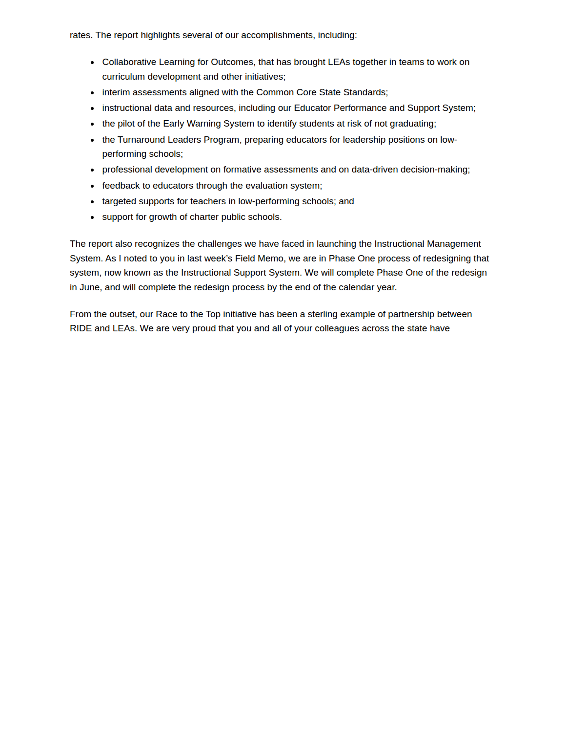rates. The report highlights several of our accomplishments, including:
Collaborative Learning for Outcomes, that has brought LEAs together in teams to work on curriculum development and other initiatives;
interim assessments aligned with the Common Core State Standards;
instructional data and resources, including our Educator Performance and Support System;
the pilot of the Early Warning System to identify students at risk of not graduating;
the Turnaround Leaders Program, preparing educators for leadership positions on low-performing schools;
professional development on formative assessments and on data-driven decision-making;
feedback to educators through the evaluation system;
targeted supports for teachers in low-performing schools; and
support for growth of charter public schools.
The report also recognizes the challenges we have faced in launching the Instructional Management System. As I noted to you in last week’s Field Memo, we are in Phase One process of redesigning that system, now known as the Instructional Support System. We will complete Phase One of the redesign in June, and will complete the redesign process by the end of the calendar year.
From the outset, our Race to the Top initiative has been a sterling example of partnership between RIDE and LEAs. We are very proud that you and all of your colleagues across the state have